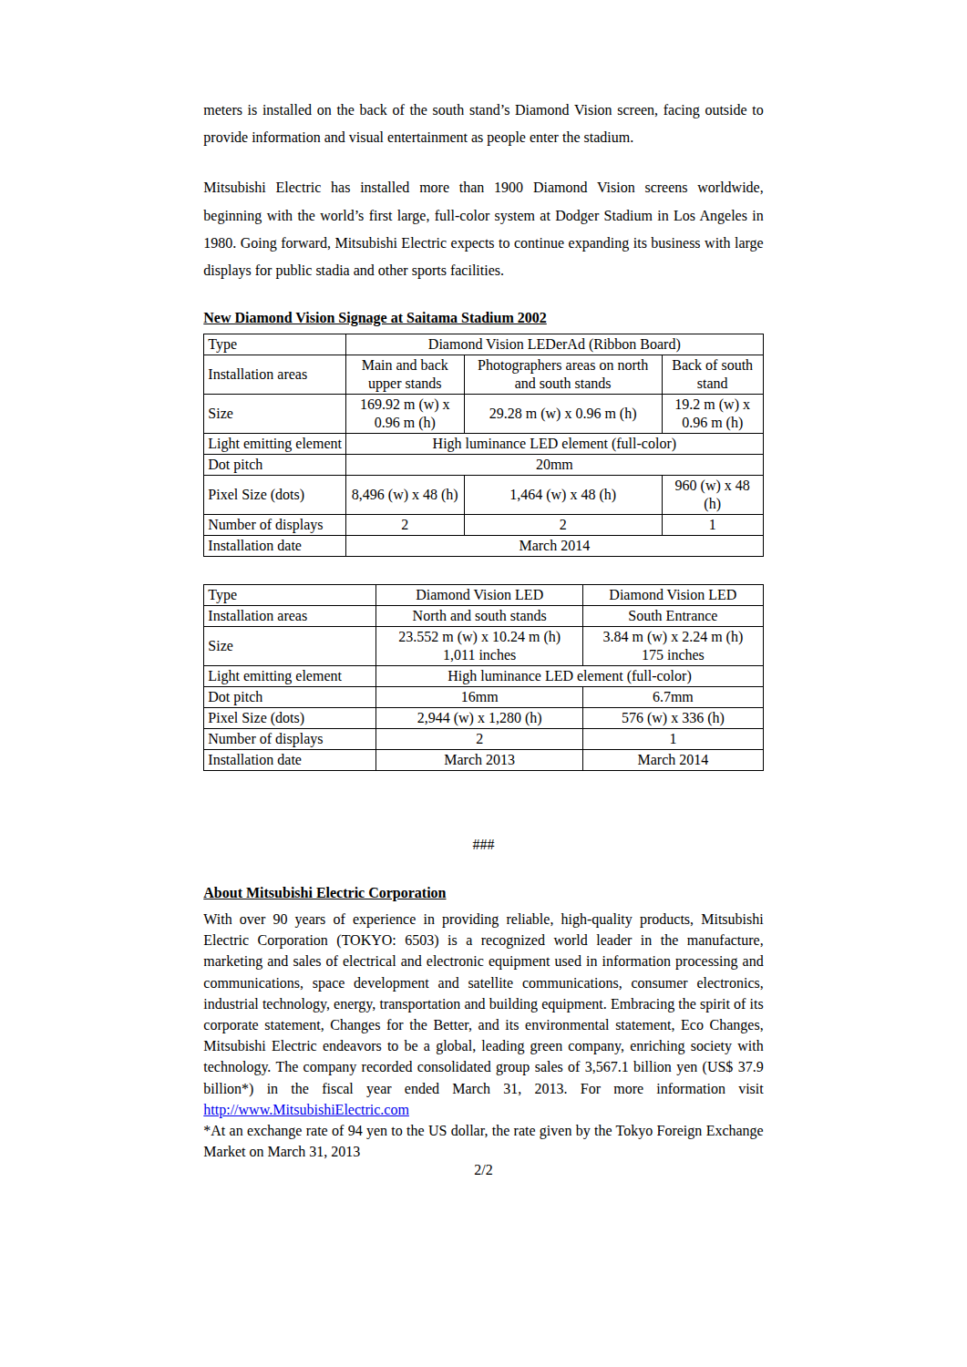meters is installed on the back of the south stand’s Diamond Vision screen, facing outside to provide information and visual entertainment as people enter the stadium.
Mitsubishi Electric has installed more than 1900 Diamond Vision screens worldwide, beginning with the world’s first large, full-color system at Dodger Stadium in Los Angeles in 1980. Going forward, Mitsubishi Electric expects to continue expanding its business with large displays for public stadia and other sports facilities.
New Diamond Vision Signage at Saitama Stadium 2002
| Type | Diamond Vision LEDerAd (Ribbon Board) |
| Installation areas | Main and back upper stands | Photographers areas on north and south stands | Back of south stand |
| Size | 169.92 m (w) x 0.96 m (h) | 29.28 m (w) x 0.96 m (h) | 19.2 m (w) x 0.96 m (h) |
| Light emitting element | High luminance LED element (full-color) |
| Dot pitch | 20mm |
| Pixel Size (dots) | 8,496 (w) x 48 (h) | 1,464 (w) x 48 (h) | 960 (w) x 48 (h) |
| Number of displays | 2 | 2 | 1 |
| Installation date | March 2014 |
| Type | Diamond Vision LED | Diamond Vision LED |
| Installation areas | North and south stands | South Entrance |
| Size | 23.552 m (w) x 10.24 m (h) 1,011 inches | 3.84 m (w) x 2.24 m (h) 175 inches |
| Light emitting element | High luminance LED element (full-color) |
| Dot pitch | 16mm | 6.7mm |
| Pixel Size (dots) | 2,944 (w) x 1,280 (h) | 576 (w) x 336 (h) |
| Number of displays | 2 | 1 |
| Installation date | March 2013 | March 2014 |
###
About Mitsubishi Electric Corporation
With over 90 years of experience in providing reliable, high-quality products, Mitsubishi Electric Corporation (TOKYO: 6503) is a recognized world leader in the manufacture, marketing and sales of electrical and electronic equipment used in information processing and communications, space development and satellite communications, consumer electronics, industrial technology, energy, transportation and building equipment. Embracing the spirit of its corporate statement, Changes for the Better, and its environmental statement, Eco Changes, Mitsubishi Electric endeavors to be a global, leading green company, enriching society with technology. The company recorded consolidated group sales of 3,567.1 billion yen (US$ 37.9 billion*) in the fiscal year ended March 31, 2013. For more information visit http://www.MitsubishiElectric.com
*At an exchange rate of 94 yen to the US dollar, the rate given by the Tokyo Foreign Exchange Market on March 31, 2013
2/2